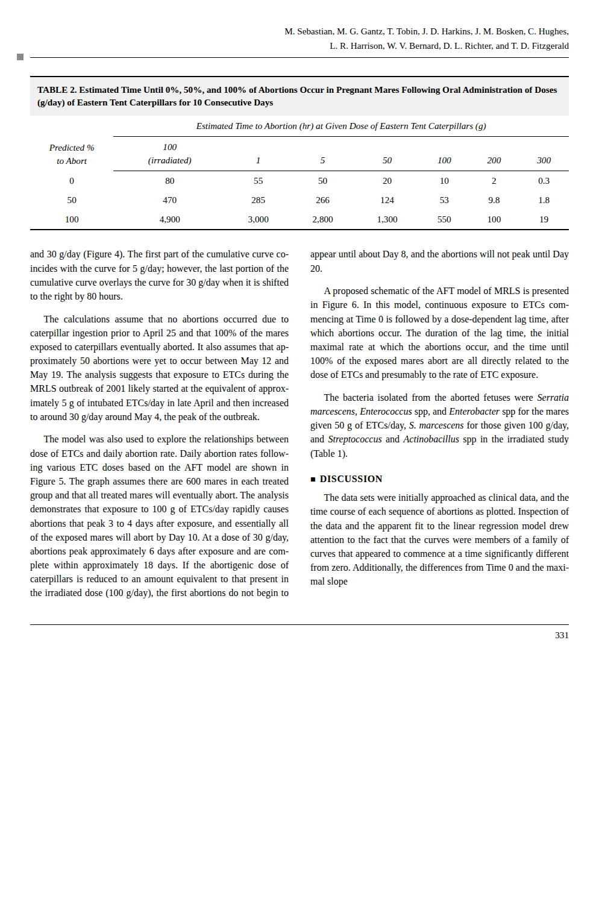M. Sebastian, M. G. Gantz, T. Tobin, J. D. Harkins, J. M. Bosken, C. Hughes,
L. R. Harrison, W. V. Bernard, D. L. Richter, and T. D. Fitzgerald
TABLE 2. Estimated Time Until 0%, 50%, and 100% of Abortions Occur in Pregnant Mares Following Oral Administration of Doses (g/day) of Eastern Tent Caterpillars for 10 Consecutive Days
| Predicted % to Abort | Estimated Time to Abortion (hr) at Given Dose of Eastern Tent Caterpillars (g) |
| --- | --- |
| 100 (irradiated) | 1 | 5 | 50 | 100 | 200 | 300 |
| 0 | 80 | 55 | 50 | 20 | 10 | 2 | 0.3 |
| 50 | 470 | 285 | 266 | 124 | 53 | 9.8 | 1.8 |
| 100 | 4,900 | 3,000 | 2,800 | 1,300 | 550 | 100 | 19 |
and 30 g/day (Figure 4). The first part of the cumulative curve coincides with the curve for 5 g/day; however, the last portion of the cumulative curve overlays the curve for 30 g/day when it is shifted to the right by 80 hours.
The calculations assume that no abortions occurred due to caterpillar ingestion prior to April 25 and that 100% of the mares exposed to caterpillars eventually aborted. It also assumes that approximately 50 abortions were yet to occur between May 12 and May 19. The analysis suggests that exposure to ETCs during the MRLS outbreak of 2001 likely started at the equivalent of approximately 5 g of intubated ETCs/day in late April and then increased to around 30 g/day around May 4, the peak of the outbreak.
The model was also used to explore the relationships between dose of ETCs and daily abortion rate. Daily abortion rates following various ETC doses based on the AFT model are shown in Figure 5. The graph assumes there are 600 mares in each treated group and that all treated mares will eventually abort. The analysis demonstrates that exposure to 100 g of ETCs/day rapidly causes abortions that peak 3 to 4 days after exposure, and essentially all of the exposed mares will abort by Day 10. At a dose of 30 g/day, abortions peak approximately 6 days after exposure and are complete within approximately 18 days. If the abortigenic dose of caterpillars is reduced to an amount equivalent to that present in the irradiated dose (100 g/day), the first abortions do not begin to appear until about Day 8, and the abortions will not peak until Day 20.
A proposed schematic of the AFT model of MRLS is presented in Figure 6. In this model, continuous exposure to ETCs commencing at Time 0 is followed by a dose-dependent lag time, after which abortions occur. The duration of the lag time, the initial maximal rate at which the abortions occur, and the time until 100% of the exposed mares abort are all directly related to the dose of ETCs and presumably to the rate of ETC exposure.
The bacteria isolated from the aborted fetuses were Serratia marcescens, Enterococcus spp, and Enterobacter spp for the mares given 50 g of ETCs/day, S. marcescens for those given 100 g/day, and Streptococcus and Actinobacillus spp in the irradiated study (Table 1).
DISCUSSION
The data sets were initially approached as clinical data, and the time course of each sequence of abortions as plotted. Inspection of the data and the apparent fit to the linear regression model drew attention to the fact that the curves were members of a family of curves that appeared to commence at a time significantly different from zero. Additionally, the differences from Time 0 and the maximal slope
331